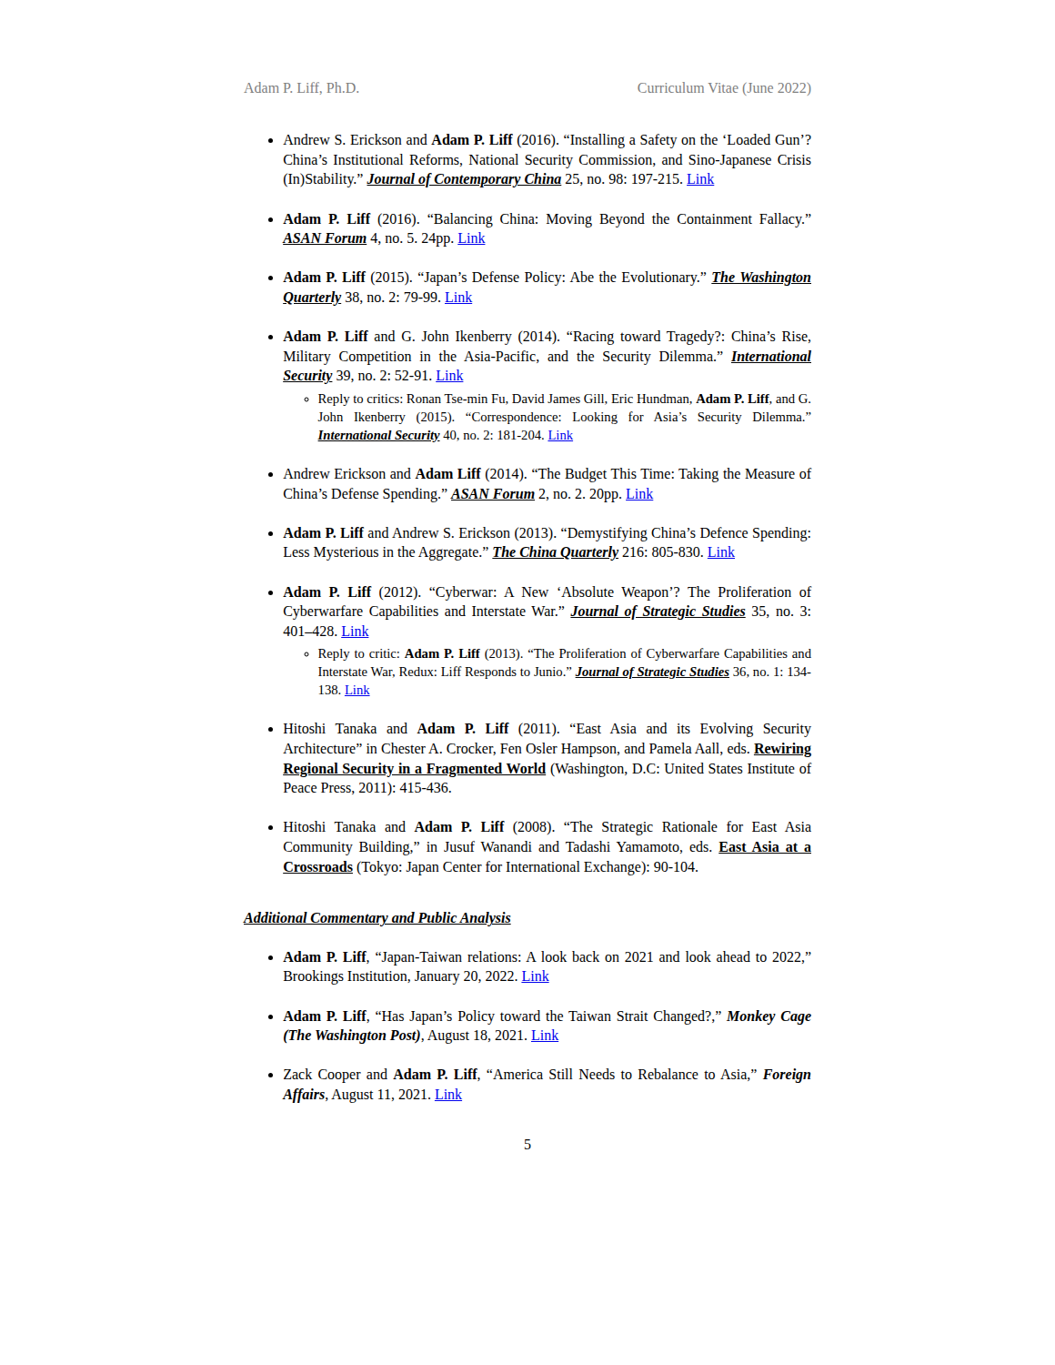Adam P. Liff, Ph.D. Curriculum Vitae (June 2022)
Andrew S. Erickson and Adam P. Liff (2016). “Installing a Safety on the ‘Loaded Gun’? China’s Institutional Reforms, National Security Commission, and Sino-Japanese Crisis (In)Stability.” Journal of Contemporary China 25, no. 98: 197-215. Link
Adam P. Liff (2016). “Balancing China: Moving Beyond the Containment Fallacy.” ASAN Forum 4, no. 5. 24pp. Link
Adam P. Liff (2015). “Japan’s Defense Policy: Abe the Evolutionary.” The Washington Quarterly 38, no. 2: 79-99. Link
Adam P. Liff and G. John Ikenberry (2014). “Racing toward Tragedy?: China’s Rise, Military Competition in the Asia-Pacific, and the Security Dilemma.” International Security 39, no. 2: 52-91. Link
Reply to critics: Ronan Tse-min Fu, David James Gill, Eric Hundman, Adam P. Liff, and G. John Ikenberry (2015). “Correspondence: Looking for Asia’s Security Dilemma.” International Security 40, no. 2: 181-204. Link
Andrew Erickson and Adam Liff (2014). “The Budget This Time: Taking the Measure of China’s Defense Spending.” ASAN Forum 2, no. 2. 20pp. Link
Adam P. Liff and Andrew S. Erickson (2013). “Demystifying China’s Defence Spending: Less Mysterious in the Aggregate.” The China Quarterly 216: 805-830. Link
Adam P. Liff (2012). “Cyberwar: A New ‘Absolute Weapon’? The Proliferation of Cyberwarfare Capabilities and Interstate War.” Journal of Strategic Studies 35, no. 3: 401–428. Link
Reply to critic: Adam P. Liff (2013). “The Proliferation of Cyberwarfare Capabilities and Interstate War, Redux: Liff Responds to Junio.” Journal of Strategic Studies 36, no. 1: 134-138. Link
Hitoshi Tanaka and Adam P. Liff (2011). “East Asia and its Evolving Security Architecture” in Chester A. Crocker, Fen Osler Hampson, and Pamela Aall, eds. Rewiring Regional Security in a Fragmented World (Washington, D.C: United States Institute of Peace Press, 2011): 415-436.
Hitoshi Tanaka and Adam P. Liff (2008). “The Strategic Rationale for East Asia Community Building,” in Jusuf Wanandi and Tadashi Yamamoto, eds. East Asia at a Crossroads (Tokyo: Japan Center for International Exchange): 90-104.
Additional Commentary and Public Analysis
Adam P. Liff, “Japan-Taiwan relations: A look back on 2021 and look ahead to 2022,” Brookings Institution, January 20, 2022. Link
Adam P. Liff, “Has Japan’s Policy toward the Taiwan Strait Changed?,” Monkey Cage (The Washington Post), August 18, 2021. Link
Zack Cooper and Adam P. Liff, “America Still Needs to Rebalance to Asia,” Foreign Affairs, August 11, 2021. Link
5